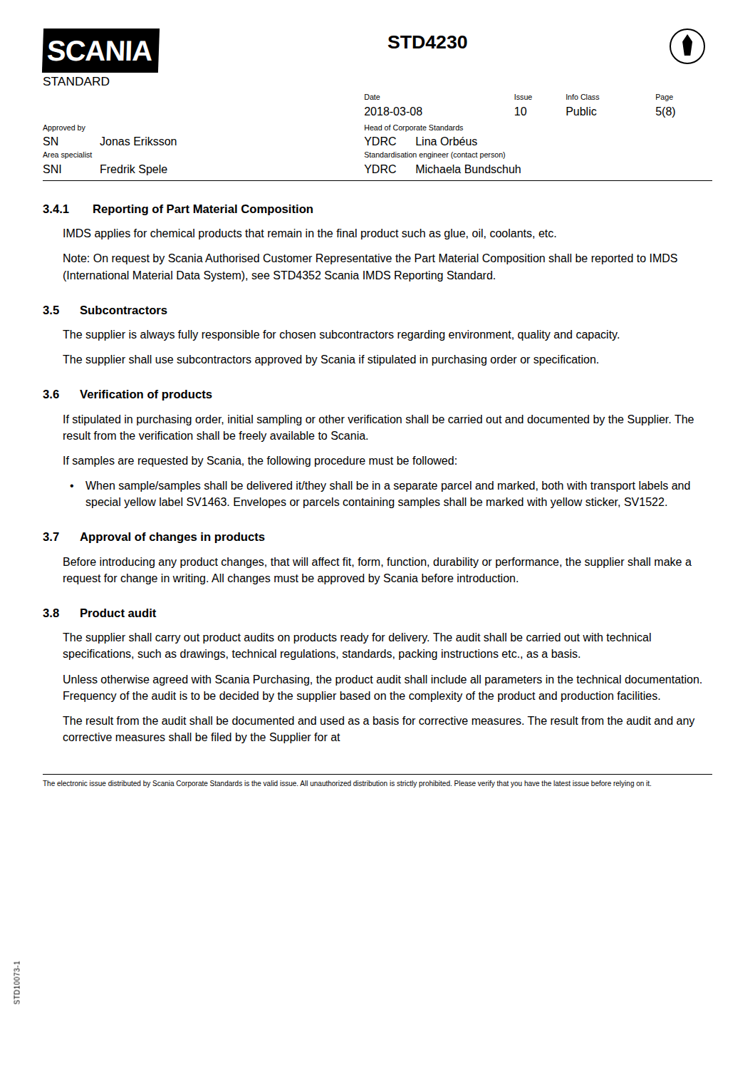STD10073-1
SCANIA
STD4230
STANDARD
| | Date | Issue | Info Class | Page |
| | 2018-03-08 | 10 | Public | 5(8) |
| Approved by | Head of Corporate Standards |
| SN Jonas Eriksson | YDRC Lina Orbéus |
| Area specialist | Standardisation engineer (contact person) |
| SNI Fredrik Spele | YDRC Michaela Bundschuh |
3.4.1 Reporting of Part Material Composition
IMDS applies for chemical products that remain in the final product such as glue, oil, coolants, etc.
Note: On request by Scania Authorised Customer Representative the Part Material Composition shall be reported to IMDS (International Material Data System), see STD4352 Scania IMDS Reporting Standard.
3.5 Subcontractors
The supplier is always fully responsible for chosen subcontractors regarding environment, quality and capacity.
The supplier shall use subcontractors approved by Scania if stipulated in purchasing order or specification.
3.6 Verification of products
If stipulated in purchasing order, initial sampling or other verification shall be carried out and documented by the Supplier. The result from the verification shall be freely available to Scania.
If samples are requested by Scania, the following procedure must be followed:
When sample/samples shall be delivered it/they shall be in a separate parcel and marked, both with transport labels and special yellow label SV1463. Envelopes or parcels containing samples shall be marked with yellow sticker, SV1522.
3.7 Approval of changes in products
Before introducing any product changes, that will affect fit, form, function, durability or performance, the supplier shall make a request for change in writing. All changes must be approved by Scania before introduction.
3.8 Product audit
The supplier shall carry out product audits on products ready for delivery. The audit shall be carried out with technical specifications, such as drawings, technical regulations, standards, packing instructions etc., as a basis.
Unless otherwise agreed with Scania Purchasing, the product audit shall include all parameters in the technical documentation. Frequency of the audit is to be decided by the supplier based on the complexity of the product and production facilities.
The result from the audit shall be documented and used as a basis for corrective measures. The result from the audit and any corrective measures shall be filed by the Supplier for at
The electronic issue distributed by Scania Corporate Standards is the valid issue. All unauthorized distribution is strictly prohibited. Please verify that you have the latest issue before relying on it.